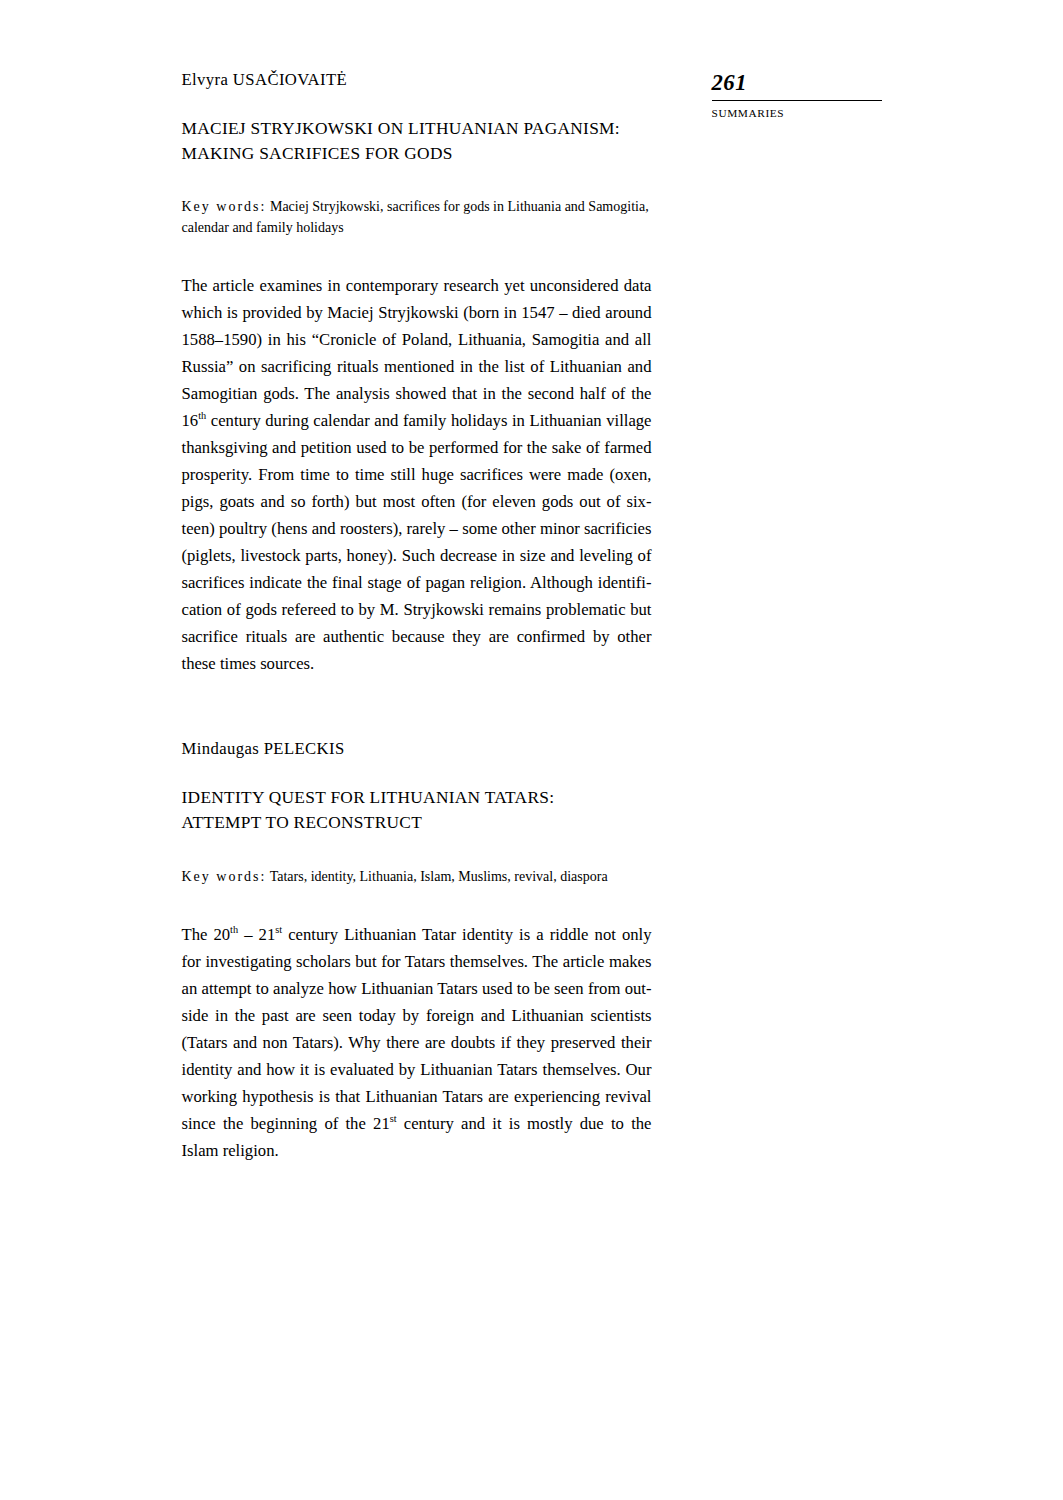261
Summaries
Elvyra USAČIOVAITĖ
Maciej Stryjkowski on Lithuanian Paganism:
Making Sacrifices for Gods
Key words: Maciej Stryjkowski, sacrifices for gods in Lithuania and Samogitia, calendar and family holidays
The article examines in contemporary research yet unconsidered data which is provided by Maciej Stryjkowski (born in 1547 – died around 1588–1590) in his “Cronicle of Poland, Lithuania, Samogitia and all Russia” on sacrificing rituals mentioned in the list of Lithuanian and Samogitian gods. The analysis showed that in the second half of the 16th century during calendar and family holidays in Lithuanian village thanksgiving and petition used to be performed for the sake of farmed prosperity. From time to time still huge sacrifices were made (oxen, pigs, goats and so forth) but most often (for eleven gods out of sixteen) poultry (hens and roosters), rarely – some other minor sacrificies (piglets, livestock parts, honey). Such decrease in size and leveling of sacrifices indicate the final stage of pagan religion. Although identification of gods refereed to by M. Stryjkowski remains problematic but sacrifice rituals are authentic because they are confirmed by other these times sources.
Mindaugas PELECKIS
Identity Quest for Lithuanian Tatars:
Attempt to Reconstruct
Key words: Tatars, identity, Lithuania, Islam, Muslims, revival, diaspora
The 20th – 21st century Lithuanian Tatar identity is a riddle not only for investigating scholars but for Tatars themselves. The article makes an attempt to analyze how Lithuanian Tatars used to be seen from outside in the past are seen today by foreign and Lithuanian scientists (Tatars and non Tatars). Why there are doubts if they preserved their identity and how it is evaluated by Lithuanian Tatars themselves. Our working hypothesis is that Lithuanian Tatars are experiencing revival since the beginning of the 21st century and it is mostly due to the Islam religion.